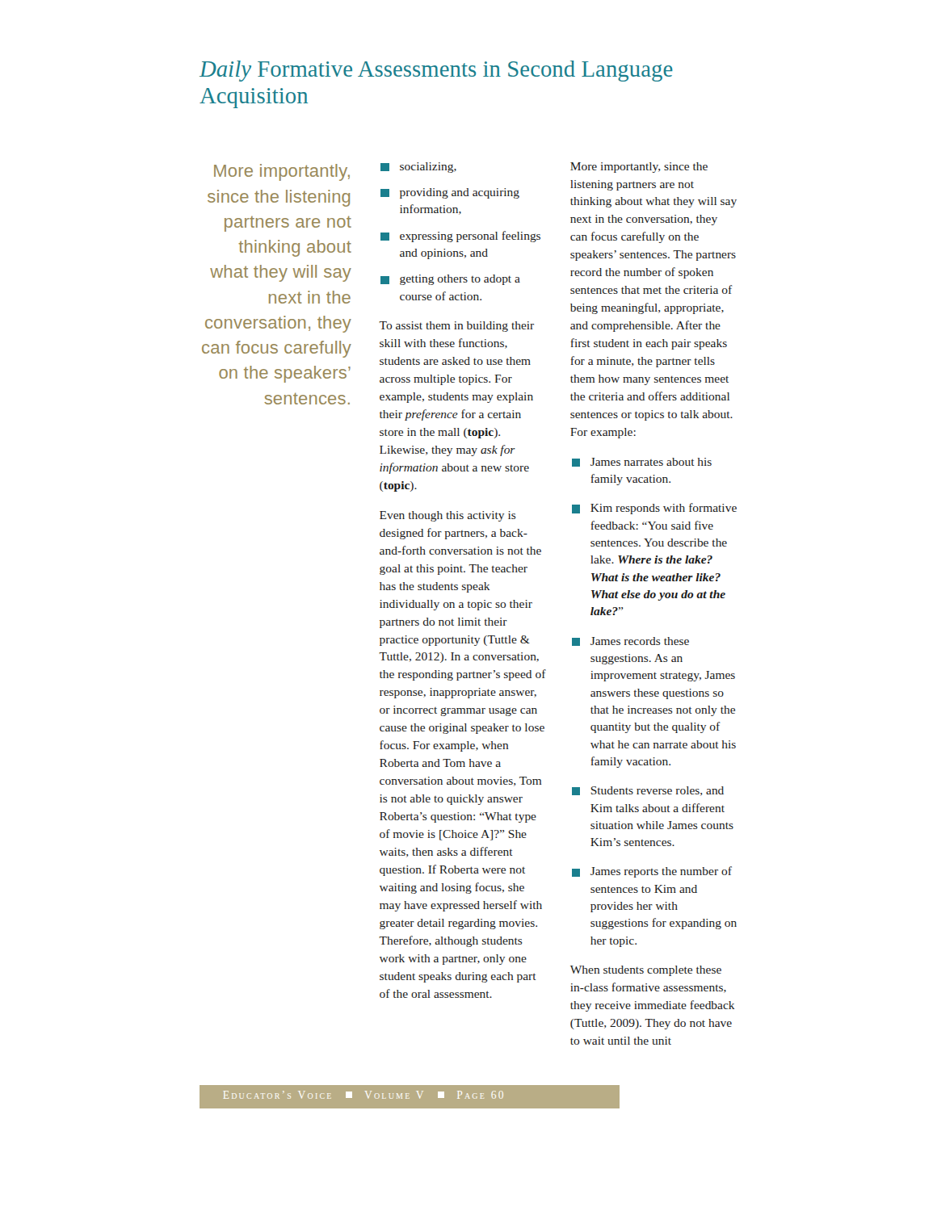Daily Formative Assessments in Second Language Acquisition
More importantly, since the listening partners are not thinking about what they will say next in the conversation, they can focus carefully
on the speakers’ sentences.
socializing,
providing and acquiring information,
expressing personal feelings and opinions, and
getting others to adopt a course of action.
To assist them in building their skill with these functions, students are asked to use them across multiple topics. For example, students may explain their preference for a certain store in the mall (topic). Likewise, they may ask for information about a new store (topic).
Even though this activity is designed for partners, a back-and-forth conversation is not the goal at this point. The teacher has the students speak individually on a topic so their partners do not limit their practice opportunity (Tuttle & Tuttle, 2012). In a conversation, the responding partner’s speed of response, inappropriate answer, or incorrect grammar usage can cause the original speaker to lose focus. For example, when Roberta and Tom have a conversation about movies, Tom is not able to quickly answer Roberta’s question: “What type of movie is [Choice A]?” She waits, then asks a different question. If Roberta were not waiting and losing focus, she may have expressed herself with greater detail regarding movies. Therefore, although students work with a partner, only one student speaks during each part of the oral assessment.
More importantly, since the listening partners are not thinking about what they will say next in the conversation, they can focus carefully on the speakers’ sentences. The partners record the number of spoken sentences that met the criteria of being meaningful, appropriate, and comprehensible. After the first student in each pair speaks for a minute, the partner tells them how many sentences meet the criteria and offers additional sentences or topics to talk about. For example:
James narrates about his family vacation.
Kim responds with formative feedback: “You said five sentences. You describe the lake. Where is the lake? What is the weather like? What else do you do at the lake?”
James records these suggestions. As an improvement strategy, James answers these questions so that he increases not only the quantity but the quality of what he can narrate about his family vacation.
Students reverse roles, and Kim talks about a different situation while James counts Kim’s sentences.
James reports the number of sentences to Kim and provides her with suggestions for expanding on her topic.
When students complete these in-class formative assessments, they receive immediate feedback (Tuttle, 2009). They do not have to wait until the unit
Educator’s Voice Volume V Page 60